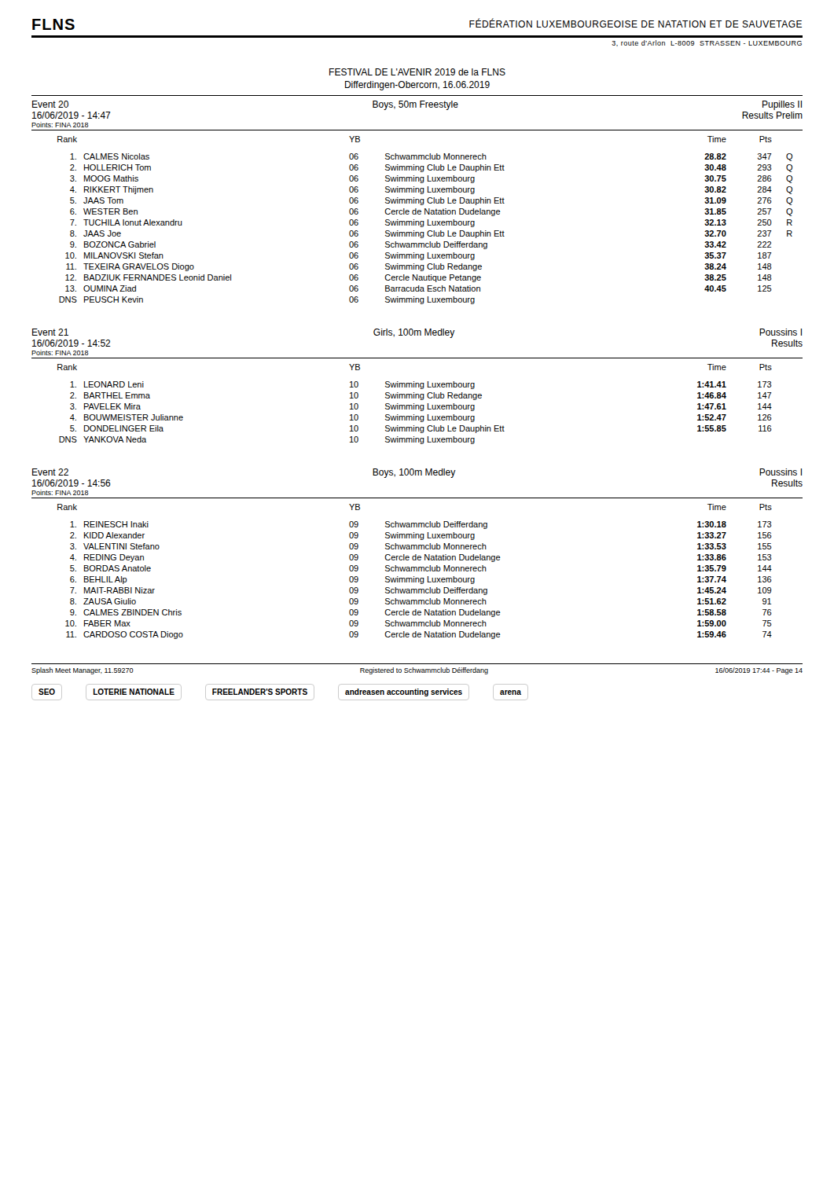FLNS
FÉDÉRATION LUXEMBOURGEOISE DE NATATION ET DE SAUVETAGE
3, route d'Arlon L-8009 STRASSEN - LUXEMBOURG
FESTIVAL DE L'AVENIR 2019 de la FLNS
Differdingen-Obercorn, 16.06.2019
Event 20
Boys, 50m Freestyle
Pupilles II
16/06/2019 - 14:47
Results Prelim
Points: FINA 2018
| Rank | | YB | | Time | Pts | |
| 1. | CALMES Nicolas | 06 | Schwammclub Monnerech | 28.82 | 347 | Q |
| 2. | HOLLERICH Tom | 06 | Swimming Club Le Dauphin Ett | 30.48 | 293 | Q |
| 3. | MOOG Mathis | 06 | Swimming Luxembourg | 30.75 | 286 | Q |
| 4. | RIKKERT Thijmen | 06 | Swimming Luxembourg | 30.82 | 284 | Q |
| 5. | JAAS Tom | 06 | Swimming Club Le Dauphin Ett | 31.09 | 276 | Q |
| 6. | WESTER Ben | 06 | Cercle de Natation Dudelange | 31.85 | 257 | Q |
| 7. | TUCHILA Ionut Alexandru | 06 | Swimming Luxembourg | 32.13 | 250 | R |
| 8. | JAAS Joe | 06 | Swimming Club Le Dauphin Ett | 32.70 | 237 | R |
| 9. | BOZONCA Gabriel | 06 | Schwammclub Deifferdang | 33.42 | 222 | |
| 10. | MILANOVSKI Stefan | 06 | Swimming Luxembourg | 35.37 | 187 | |
| 11. | TEXEIRA GRAVELOS Diogo | 06 | Swimming Club Redange | 38.24 | 148 | |
| 12. | BADZIUK FERNANDES Leonid Daniel | 06 | Cercle Nautique Petange | 38.25 | 148 | |
| 13. | OUMINA Ziad | 06 | Barracuda Esch Natation | 40.45 | 125 | |
| DNS | PEUSCH Kevin | 06 | Swimming Luxembourg | | | |
Event 21
Girls, 100m Medley
Poussins I
16/06/2019 - 14:52
Results
Points: FINA 2018
| Rank | | YB | | Time | Pts | |
| 1. | LEONARD Leni | 10 | Swimming Luxembourg | 1:41.41 | 173 | |
| 2. | BARTHEL Emma | 10 | Swimming Club Redange | 1:46.84 | 147 | |
| 3. | PAVELEK Mira | 10 | Swimming Luxembourg | 1:47.61 | 144 | |
| 4. | BOUWMEISTER Julianne | 10 | Swimming Luxembourg | 1:52.47 | 126 | |
| 5. | DONDELINGER Eila | 10 | Swimming Club Le Dauphin Ett | 1:55.85 | 116 | |
| DNS | YANKOVA Neda | 10 | Swimming Luxembourg | | | |
Event 22
Boys, 100m Medley
Poussins I
16/06/2019 - 14:56
Results
Points: FINA 2018
| Rank | | YB | | Time | Pts | |
| 1. | REINESCH Inaki | 09 | Schwammclub Deifferdang | 1:30.18 | 173 | |
| 2. | KIDD Alexander | 09 | Swimming Luxembourg | 1:33.27 | 156 | |
| 3. | VALENTINI Stefano | 09 | Schwammclub Monnerech | 1:33.53 | 155 | |
| 4. | REDING Deyan | 09 | Cercle de Natation Dudelange | 1:33.86 | 153 | |
| 5. | BORDAS Anatole | 09 | Schwammclub Monnerech | 1:35.79 | 144 | |
| 6. | BEHLIL Alp | 09 | Swimming Luxembourg | 1:37.74 | 136 | |
| 7. | MAIT-RABBI Nizar | 09 | Schwammclub Deifferdang | 1:45.24 | 109 | |
| 8. | ZAUSA Giulio | 09 | Schwammclub Monnerech | 1:51.62 | 91 | |
| 9. | CALMES ZBINDEN Chris | 09 | Cercle de Natation Dudelange | 1:58.58 | 76 | |
| 10. | FABER Max | 09 | Schwammclub Monnerech | 1:59.00 | 75 | |
| 11. | CARDOSO COSTA Diogo | 09 | Cercle de Natation Dudelange | 1:59.46 | 74 | |
Splash Meet Manager, 11.59270
Registered to Schwammclub Déifferdang
16/06/2019 17:44 - Page 14
SEO
LOTERIE NATIONALE
FREELANDER'S SPORTS
andreasen accounting services
arena